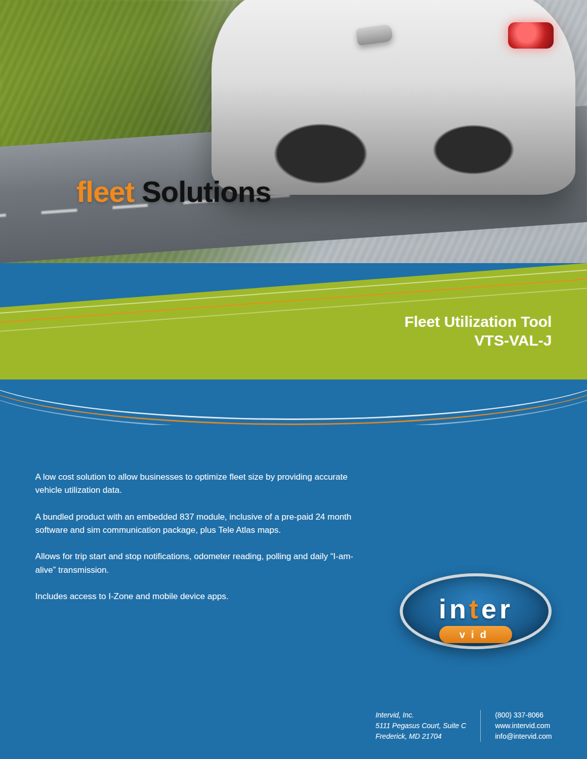fleet Solutions
Fleet Utilization Tool VTS-VAL-J
A low cost solution to allow businesses to optimize fleet size by providing accurate vehicle utilization data.
A bundled product with an embedded 837 module, inclusive of a pre-paid 24 month software and sim communication package, plus Tele Atlas maps.
Allows for trip start and stop notifications, odometer reading, polling and daily “I-am-alive” transmission.
Includes access to I-Zone and mobile device apps.
inter
vid
Intervid, Inc.
5111 Pegasus Court, Suite C
Frederick, MD 21704
(800) 337-8066
www.intervid.com
info@intervid.com